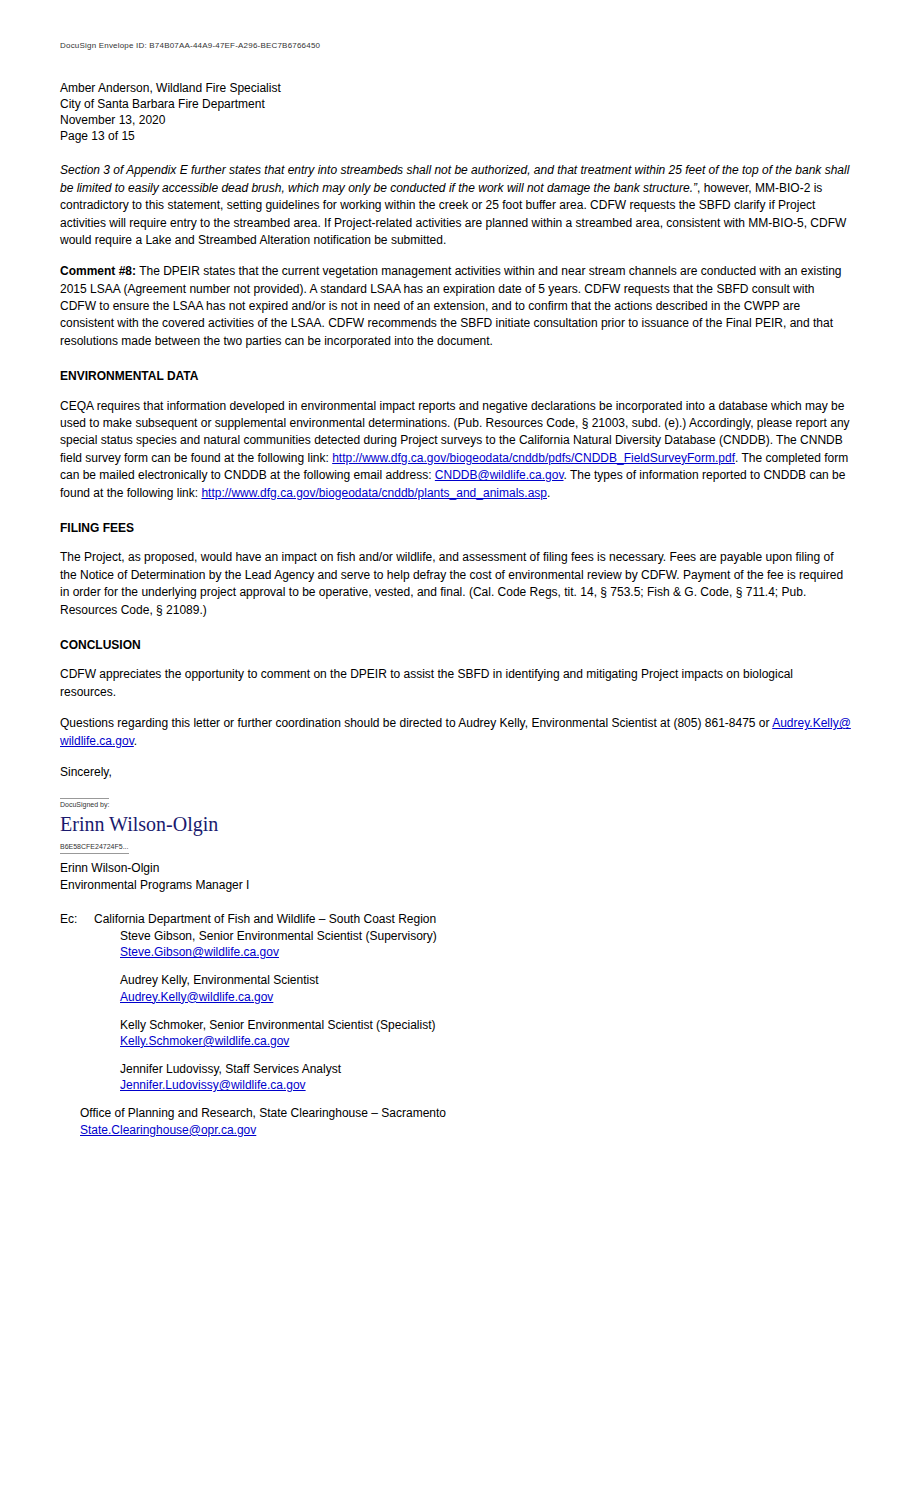DocuSign Envelope ID: B74B07AA-44A9-47EF-A296-BEC7B6766450
Amber Anderson, Wildland Fire Specialist
City of Santa Barbara Fire Department
November 13, 2020
Page 13 of 15
Section 3 of Appendix E further states that entry into streambeds shall not be authorized, and that treatment within 25 feet of the top of the bank shall be limited to easily accessible dead brush, which may only be conducted if the work will not damage the bank structure.”, however, MM-BIO-2 is contradictory to this statement, setting guidelines for working within the creek or 25 foot buffer area. CDFW requests the SBFD clarify if Project activities will require entry to the streambed area. If Project-related activities are planned within a streambed area, consistent with MM-BIO-5, CDFW would require a Lake and Streambed Alteration notification be submitted.
Comment #8: The DPEIR states that the current vegetation management activities within and near stream channels are conducted with an existing 2015 LSAA (Agreement number not provided). A standard LSAA has an expiration date of 5 years. CDFW requests that the SBFD consult with CDFW to ensure the LSAA has not expired and/or is not in need of an extension, and to confirm that the actions described in the CWPP are consistent with the covered activities of the LSAA. CDFW recommends the SBFD initiate consultation prior to issuance of the Final PEIR, and that resolutions made between the two parties can be incorporated into the document.
Environmental Data
CEQA requires that information developed in environmental impact reports and negative declarations be incorporated into a database which may be used to make subsequent or supplemental environmental determinations. (Pub. Resources Code, § 21003, subd. (e).) Accordingly, please report any special status species and natural communities detected during Project surveys to the California Natural Diversity Database (CNDDB). The CNNDB field survey form can be found at the following link: http://www.dfg.ca.gov/biogeodata/cnddb/pdfs/CNDDB_FieldSurveyForm.pdf. The completed form can be mailed electronically to CNDDB at the following email address: CNDDB@wildlife.ca.gov. The types of information reported to CNDDB can be found at the following link: http://www.dfg.ca.gov/biogeodata/cnddb/plants_and_animals.asp.
Filing Fees
The Project, as proposed, would have an impact on fish and/or wildlife, and assessment of filing fees is necessary. Fees are payable upon filing of the Notice of Determination by the Lead Agency and serve to help defray the cost of environmental review by CDFW. Payment of the fee is required in order for the underlying project approval to be operative, vested, and final. (Cal. Code Regs, tit. 14, § 753.5; Fish & G. Code, § 711.4; Pub. Resources Code, § 21089.)
Conclusion
CDFW appreciates the opportunity to comment on the DPEIR to assist the SBFD in identifying and mitigating Project impacts on biological resources.
Questions regarding this letter or further coordination should be directed to Audrey Kelly, Environmental Scientist at (805) 861-8475 or Audrey.Kelly@wildlife.ca.gov.
Sincerely,
DocuSigned by:
Erinn Wilson-Olgin
B6E58CFE24724F5...
Erinn Wilson-Olgin
Environmental Programs Manager I
Ec: California Department of Fish and Wildlife – South Coast Region
Steve Gibson, Senior Environmental Scientist (Supervisory)
Steve.Gibson@wildlife.ca.gov
Audrey Kelly, Environmental Scientist
Audrey.Kelly@wildlife.ca.gov
Kelly Schmoker, Senior Environmental Scientist (Specialist)
Kelly.Schmoker@wildlife.ca.gov
Jennifer Ludovissy, Staff Services Analyst
Jennifer.Ludovissy@wildlife.ca.gov
Office of Planning and Research, State Clearinghouse – Sacramento
State.Clearinghouse@opr.ca.gov